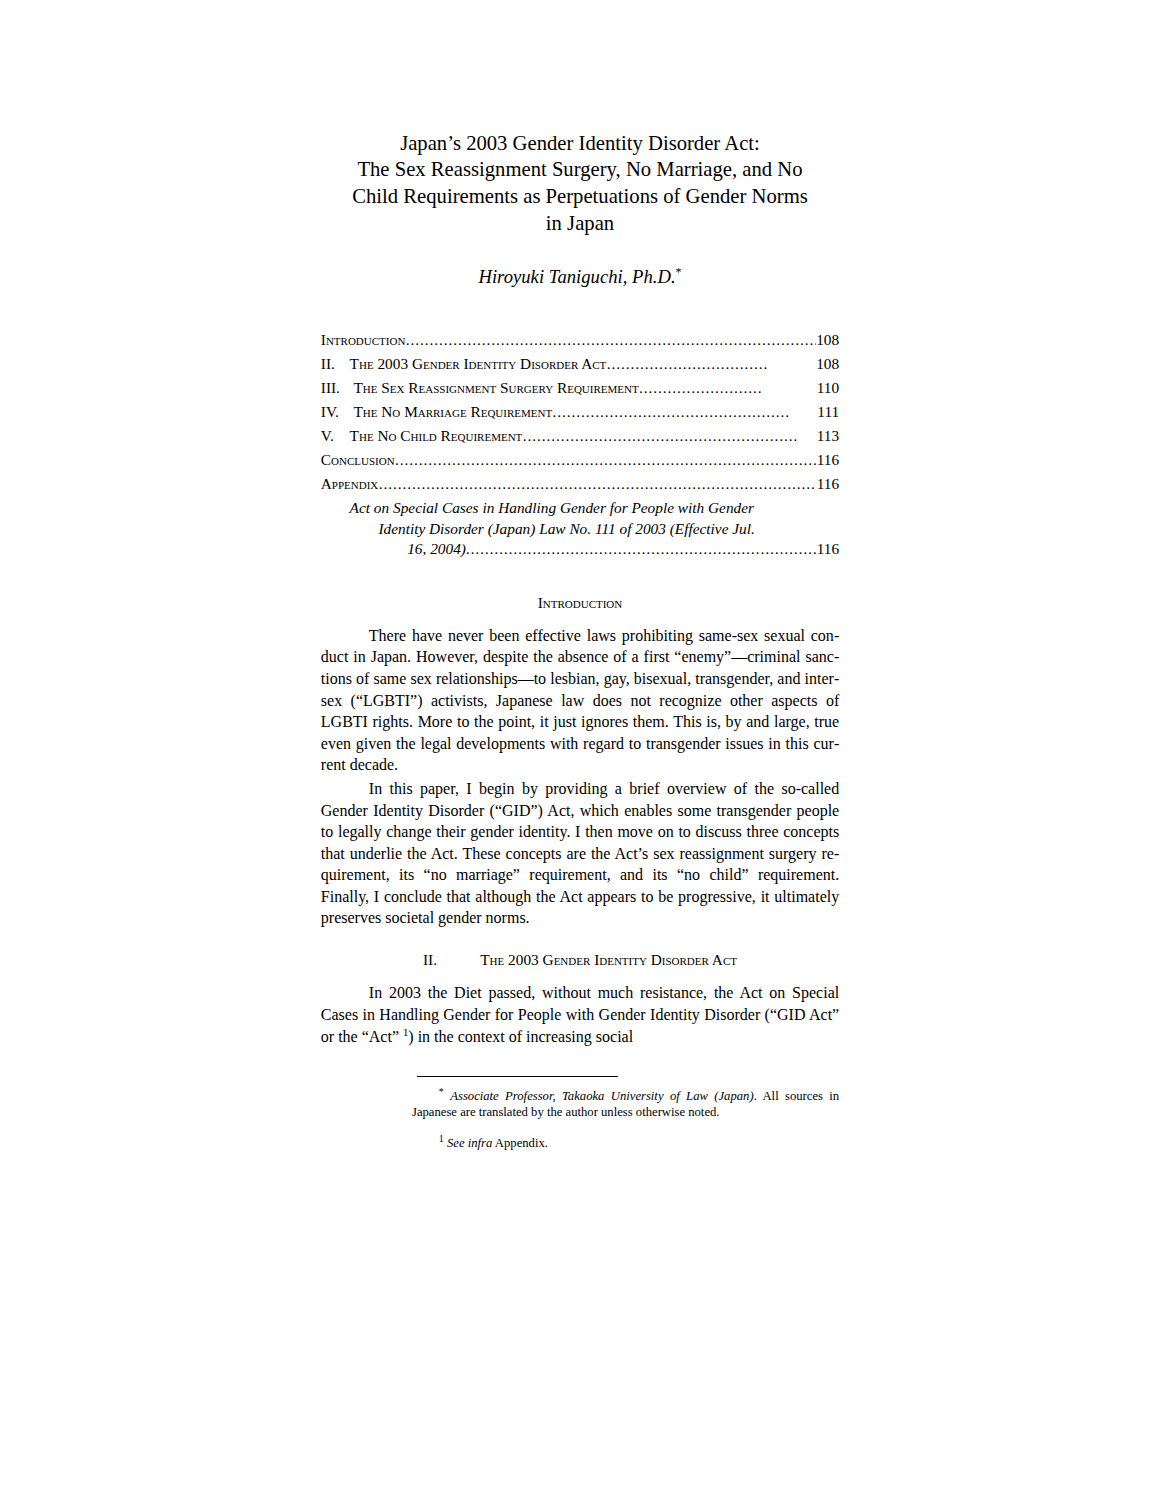Japan’s 2003 Gender Identity Disorder Act:
The Sex Reassignment Surgery, No Marriage, and No
Child Requirements as Perpetuations of Gender Norms
in Japan
Hiroyuki Taniguchi, Ph.D.*
Introduction .......................................................................................... 108
II. The 2003 Gender Identity Disorder Act .................................. 108
III. The Sex Reassignment Surgery Requirement .......................... 110
IV. The No Marriage Requirement .................................................. 111
V. The No Child Requirement .......................................................... 113
Conclusion .......................................................................................... 116
Appendix ............................................................................................. 116
Act on Special Cases in Handling Gender for People with Gender
Identity Disorder (Japan) Law No. 111 of 2003 (Effective Jul.
16, 2004) .................................................................................. 116
Introduction
There have never been effective laws prohibiting same-sex sexual conduct in Japan. However, despite the absence of a first “enemy”—criminal sanctions of same sex relationships—to lesbian, gay, bisexual, transgender, and intersex (“LGBTI”) activists, Japanese law does not recognize other aspects of LGBTI rights. More to the point, it just ignores them. This is, by and large, true even given the legal developments with regard to transgender issues in this current decade.
In this paper, I begin by providing a brief overview of the so-called Gender Identity Disorder (“GID”) Act, which enables some transgender people to legally change their gender identity. I then move on to discuss three concepts that underlie the Act. These concepts are the Act’s sex reassignment surgery requirement, its “no marriage” requirement, and its “no child” requirement. Finally, I conclude that although the Act appears to be progressive, it ultimately preserves societal gender norms.
II. The 2003 Gender Identity Disorder Act
In 2003 the Diet passed, without much resistance, the Act on Special Cases in Handling Gender for People with Gender Identity Disorder (“GID Act” or the “Act” 1) in the context of increasing social
* Associate Professor, Takaoka University of Law (Japan). All sources in Japanese are translated by the author unless otherwise noted.
1 See infra Appendix.